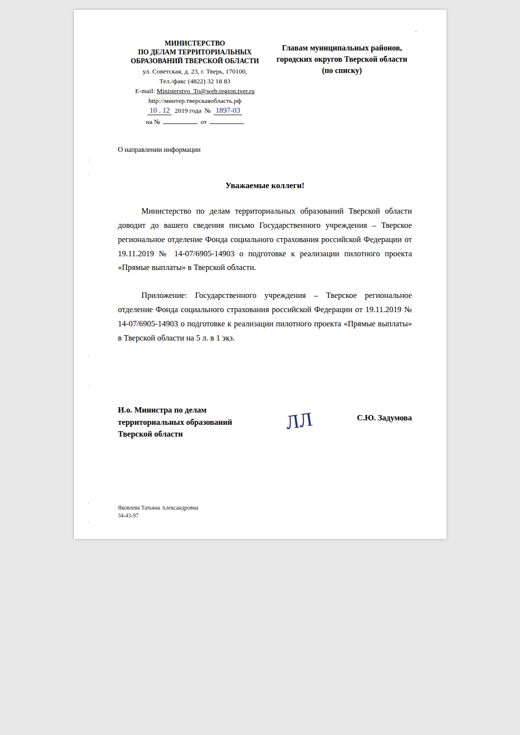ʼ
· · · · · ·
МИНИСТЕРСТВО
ПО ДЕЛАМ ТЕРРИТОРИАЛЬНЫХ
ОБРАЗОВАНИЙ ТВЕРСКОЙ ОБЛАСТИ
ул. Советская, д. 23, г. Тверь, 170100,
Тел./факс (4822) 32 18 83
E-mail: Ministerstvo_To@web.region.tver.ru
http://минтер.тверскаяобласть.рф
10 . 12 2019 года № 1897-03
на № от
Главам муниципальных районов, городских округов Тверской области
(по списку)
О направлении информации
Уважаемые коллеги!
Министерство по делам территориальных образований Тверской области доводит до вашего сведения письмо Государственного учреждения – Тверское региональное отделение Фонда социального страхования российской Федерации от 19.11.2019 № 14-07/6905-14903 о подготовке к реализации пилотного проекта «Прямые выплаты» в Тверской области.
Приложение: Государственного учреждения – Тверское региональное отделение Фонда социального страхования российской Федерации от 19.11.2019 № 14-07/6905-14903 о подготовке к реализации пилотного проекта «Прямые выплаты» в Тверской области на 5 л. в 1 экз.
И.о. Министра по делам территориальных образований Тверской области
ЛЛ
С.Ю. Задумова
Яковлева Татьяна Александровна
34-43-97